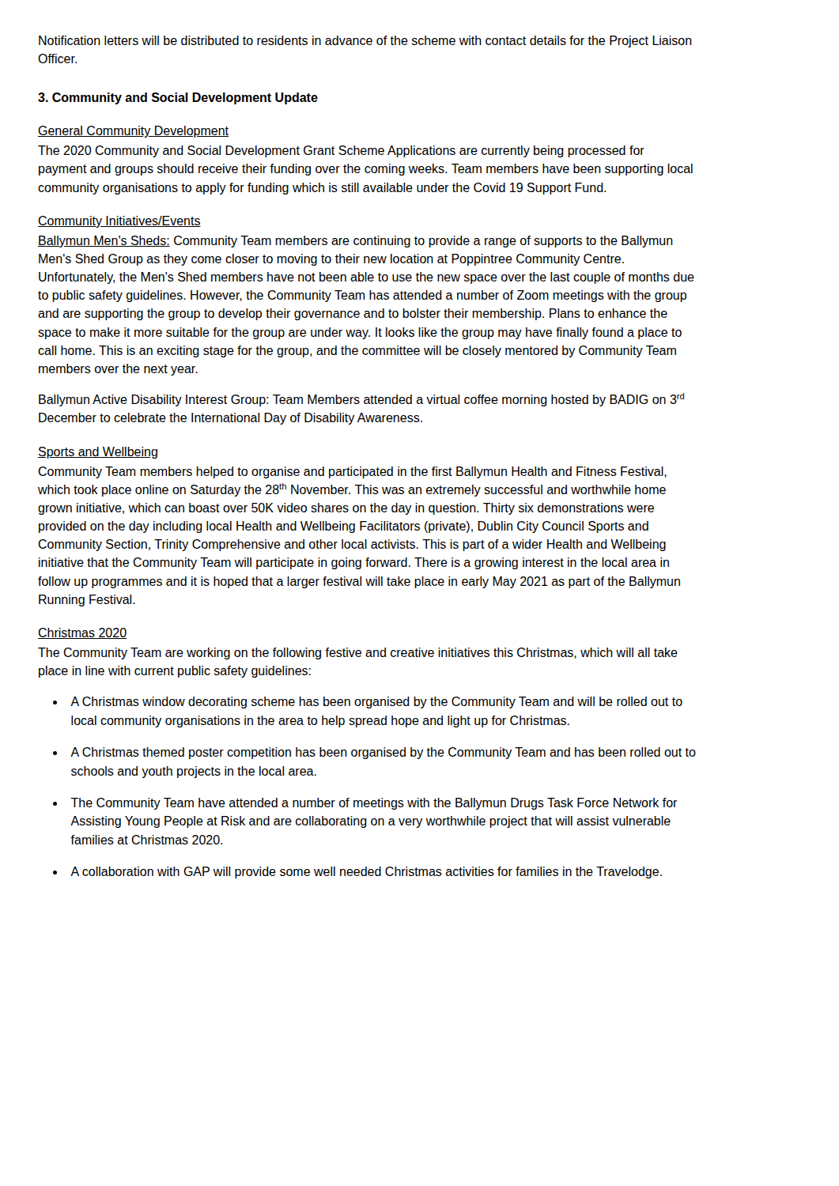Notification letters will be distributed to residents in advance of the scheme with contact details for the Project Liaison Officer.
3. Community and Social Development Update
General Community Development
The 2020 Community and Social Development Grant Scheme Applications are currently being processed for payment and groups should receive their funding over the coming weeks. Team members have been supporting local community organisations to apply for funding which is still available under the Covid 19 Support Fund.
Community Initiatives/Events
Ballymun Men's Sheds: Community Team members are continuing to provide a range of supports to the Ballymun Men's Shed Group as they come closer to moving to their new location at Poppintree Community Centre. Unfortunately, the Men's Shed members have not been able to use the new space over the last couple of months due to public safety guidelines. However, the Community Team has attended a number of Zoom meetings with the group and are supporting the group to develop their governance and to bolster their membership. Plans to enhance the space to make it more suitable for the group are under way. It looks like the group may have finally found a place to call home. This is an exciting stage for the group, and the committee will be closely mentored by Community Team members over the next year.
Ballymun Active Disability Interest Group: Team Members attended a virtual coffee morning hosted by BADIG on 3rd December to celebrate the International Day of Disability Awareness.
Sports and Wellbeing
Community Team members helped to organise and participated in the first Ballymun Health and Fitness Festival, which took place online on Saturday the 28th November. This was an extremely successful and worthwhile home grown initiative, which can boast over 50K video shares on the day in question. Thirty six demonstrations were provided on the day including local Health and Wellbeing Facilitators (private), Dublin City Council Sports and Community Section, Trinity Comprehensive and other local activists. This is part of a wider Health and Wellbeing initiative that the Community Team will participate in going forward. There is a growing interest in the local area in follow up programmes and it is hoped that a larger festival will take place in early May 2021 as part of the Ballymun Running Festival.
Christmas 2020
The Community Team are working on the following festive and creative initiatives this Christmas, which will all take place in line with current public safety guidelines:
A Christmas window decorating scheme has been organised by the Community Team and will be rolled out to local community organisations in the area to help spread hope and light up for Christmas.
A Christmas themed poster competition has been organised by the Community Team and has been rolled out to schools and youth projects in the local area.
The Community Team have attended a number of meetings with the Ballymun Drugs Task Force Network for Assisting Young People at Risk and are collaborating on a very worthwhile project that will assist vulnerable families at Christmas 2020.
A collaboration with GAP will provide some well needed Christmas activities for families in the Travelodge.